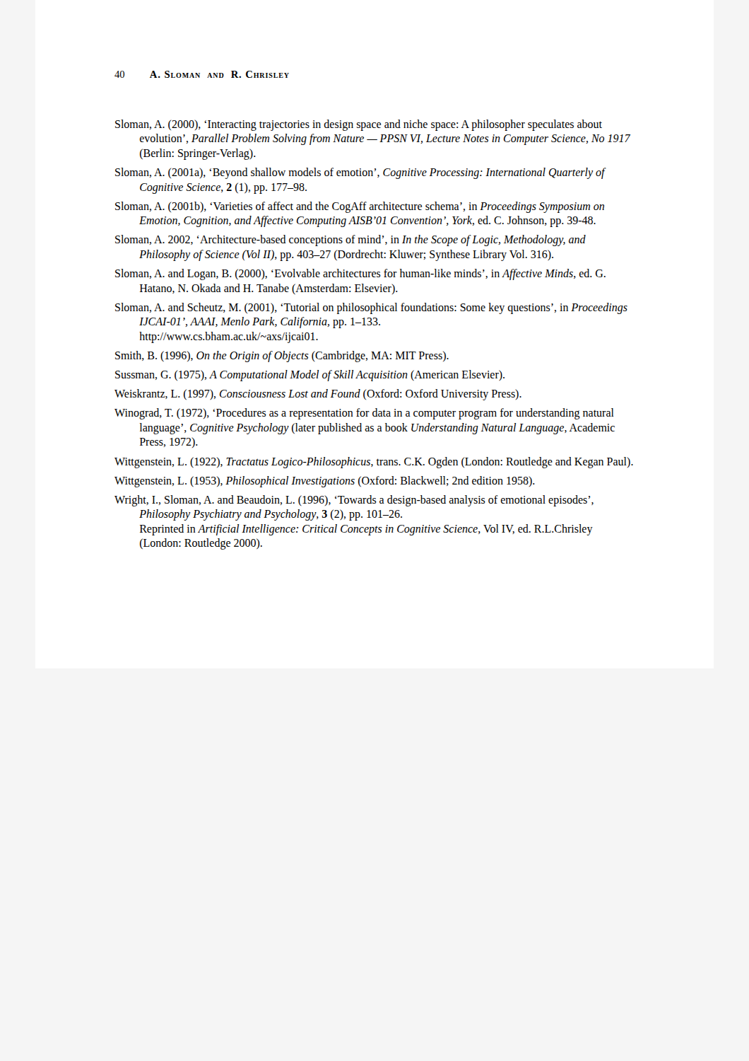40
A. Sloman and R. Chrisley
Sloman, A. (2000), ‘Interacting trajectories in design space and niche space: A philosopher speculates about evolution’, Parallel Problem Solving from Nature — PPSN VI, Lecture Notes in Computer Science, No 1917 (Berlin: Springer-Verlag).
Sloman, A. (2001a), ‘Beyond shallow models of emotion’, Cognitive Processing: International Quarterly of Cognitive Science, 2 (1), pp. 177–98.
Sloman, A. (2001b), ‘Varieties of affect and the CogAff architecture schema’, in Proceedings Symposium on Emotion, Cognition, and Affective Computing AISB’01 Convention’, York, ed. C. Johnson, pp. 39-48.
Sloman, A. 2002, ‘Architecture-based conceptions of mind’, in In the Scope of Logic, Methodology, and Philosophy of Science (Vol II), pp. 403–27 (Dordrecht: Kluwer; Synthese Library Vol. 316).
Sloman, A. and Logan, B. (2000), ‘Evolvable architectures for human-like minds’, in Affective Minds, ed. G. Hatano, N. Okada and H. Tanabe (Amsterdam: Elsevier).
Sloman, A. and Scheutz, M. (2001), ‘Tutorial on philosophical foundations: Some key questions’, in Proceedings IJCAI-01’, AAAI, Menlo Park, California, pp. 1–133. http://www.cs.bham.ac.uk/~axs/ijcai01.
Smith, B. (1996), On the Origin of Objects (Cambridge, MA: MIT Press).
Sussman, G. (1975), A Computational Model of Skill Acquisition (American Elsevier).
Weiskrantz, L. (1997), Consciousness Lost and Found (Oxford: Oxford University Press).
Winograd, T. (1972), ‘Procedures as a representation for data in a computer program for understanding natural language’, Cognitive Psychology (later published as a book Understanding Natural Language, Academic Press, 1972).
Wittgenstein, L. (1922), Tractatus Logico-Philosophicus, trans. C.K. Ogden (London: Routledge and Kegan Paul).
Wittgenstein, L. (1953), Philosophical Investigations (Oxford: Blackwell; 2nd edition 1958).
Wright, I., Sloman, A. and Beaudoin, L. (1996), ‘Towards a design-based analysis of emotional episodes’, Philosophy Psychiatry and Psychology, 3 (2), pp. 101–26. Reprinted in Artificial Intelligence: Critical Concepts in Cognitive Science, Vol IV, ed. R.L.Chrisley (London: Routledge 2000).